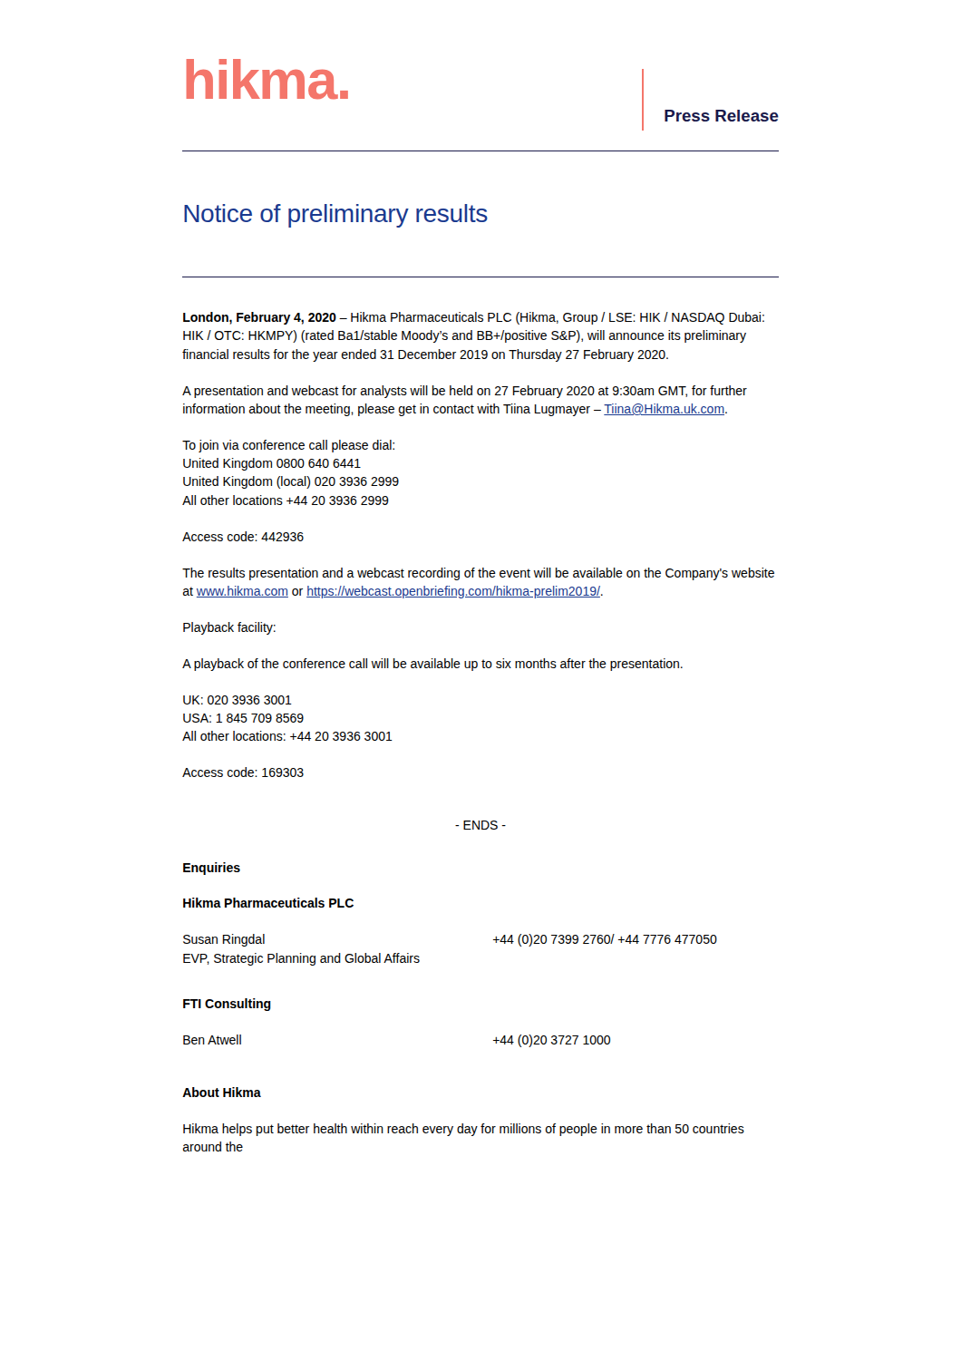hikma.
Press Release
Notice of preliminary results
London, February 4, 2020 – Hikma Pharmaceuticals PLC (Hikma, Group / LSE: HIK / NASDAQ Dubai: HIK / OTC: HKMPY) (rated Ba1/stable Moody’s and BB+/positive S&P), will announce its preliminary financial results for the year ended 31 December 2019 on Thursday 27 February 2020.
A presentation and webcast for analysts will be held on 27 February 2020 at 9:30am GMT, for further information about the meeting, please get in contact with Tiina Lugmayer – Tiina@Hikma.uk.com.
To join via conference call please dial:
United Kingdom 0800 640 6441
United Kingdom (local) 020 3936 2999
All other locations +44 20 3936 2999
Access code: 442936
The results presentation and a webcast recording of the event will be available on the Company's website at www.hikma.com or https://webcast.openbriefing.com/hikma-prelim2019/.
Playback facility:
A playback of the conference call will be available up to six months after the presentation.
UK: 020 3936 3001
USA: 1 845 709 8569
All other locations: +44 20 3936 3001
Access code: 169303
- ENDS -
Enquiries
Hikma Pharmaceuticals PLC
| Susan Ringdal EVP, Strategic Planning and Global Affairs | +44 (0)20 7399 2760/ +44 7776 477050 |
FTI Consulting
| Ben Atwell | +44 (0)20 3727 1000 |
About Hikma
Hikma helps put better health within reach every day for millions of people in more than 50 countries around the